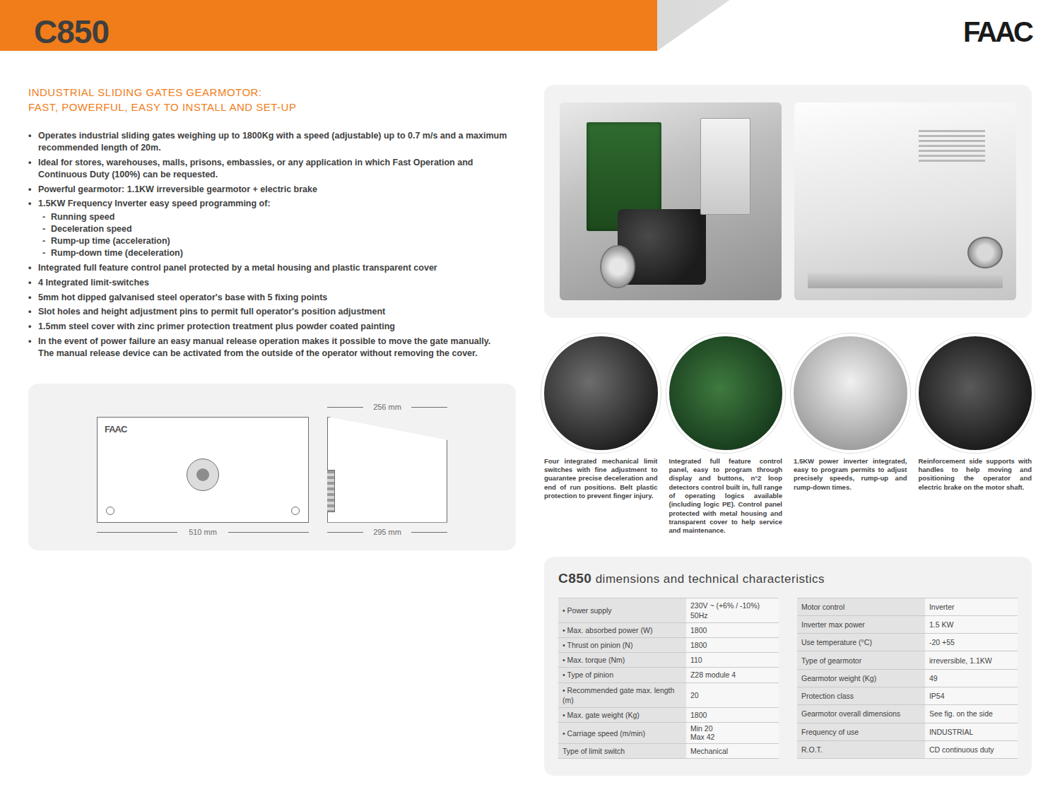C850
FAAC
Industrial sliding gates gearmotor:
fast, powerful, easy to install and set-up
Operates industrial sliding gates weighing up to 1800Kg with a speed (adjustable) up to 0.7 m/s and a maximum recommended length of 20m.
Ideal for stores, warehouses, malls, prisons, embassies, or any application in which Fast Operation and Continuous Duty (100%) can be requested.
Powerful gearmotor: 1.1KW irreversible gearmotor + electric brake
1.5KW Frequency Inverter easy speed programming of:
Running speed
Deceleration speed
Rump-up time (acceleration)
Rump-down time (deceleration)
Integrated full feature control panel protected by a metal housing and plastic transparent cover
4 Integrated limit-switches
5mm hot dipped galvanised steel operator's base with 5 fixing points
Slot holes and height adjustment pins to permit full operator's position adjustment
1.5mm steel cover with zinc primer protection treatment plus powder coated painting
In the event of power failure an easy manual release operation makes it possible to move the gate manually.
The manual release device can be activated from the outside of the operator without removing the cover.
FAAC
510 mm
256 mm
467 mm
295 mm
Four integrated mechanical limit switches with fine adjustment to guarantee precise deceleration and end of run positions. Belt plastic protection to prevent finger injury.
Integrated full feature control panel, easy to program through display and buttons, n°2 loop detectors control built in, full range of operating logics available (including logic PE). Control panel protected with metal housing and transparent cover to help service and maintenance.
1.5KW power inverter integrated, easy to program permits to adjust precisely speeds, rump-up and rump-down times.
Reinforcement side supports with handles to help moving and positioning the operator and electric brake on the motor shaft.
C850 dimensions and technical characteristics
| Power supply | 230V ~ (+6% / -10%) 50Hz |
| Max. absorbed power (W) | 1800 |
| Thrust on pinion (N) | 1800 |
| Max. torque (Nm) | 110 |
| Type of pinion | Z28 module 4 |
| Recommended gate max. length (m) | 20 |
| Max. gate weight (Kg) | 1800 |
| Carriage speed (m/min) | Min 20 Max 42 |
| Type of limit switch | Mechanical |
| Motor control | Inverter |
| Inverter max power | 1.5 KW |
| Use temperature (°C) | -20 +55 |
| Type of gearmotor | irreversible, 1.1KW |
| Gearmotor weight (Kg) | 49 |
| Protection class | IP54 |
| Gearmotor overall dimensions | See fig. on the side |
| Frequency of use | INDUSTRIAL |
| R.O.T. | CD continuous duty |